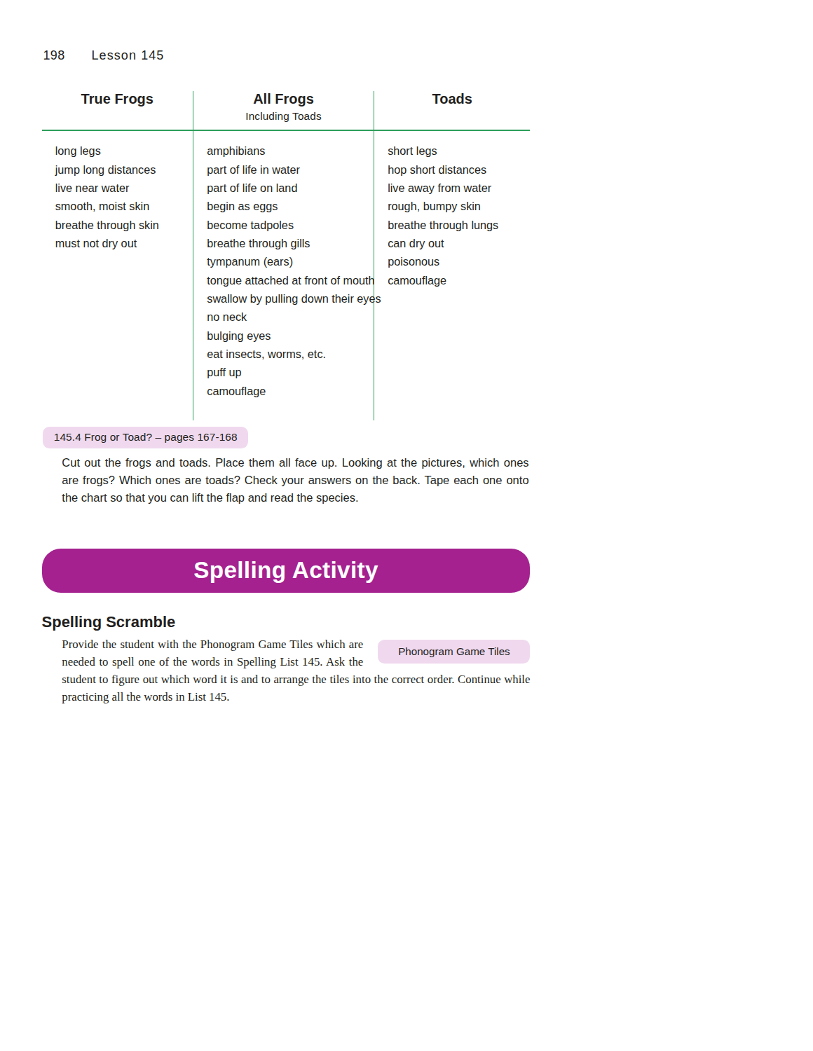198 Lesson 145
| True Frogs | All Frogs Including Toads | Toads |
| --- | --- | --- |
| long legs jump long distances live near water smooth, moist skin breathe through skin must not dry out | amphibians part of life in water part of life on land begin as eggs become tadpoles breathe through gills tympanum (ears) tongue attached at front of mouth swallow by pulling down their eyes no neck bulging eyes eat insects, worms, etc. puff up camouflage | short legs hop short distances live away from water rough, bumpy skin breathe through lungs can dry out poisonous camouflage |
145.4 Frog or Toad? – pages 167-168
Cut out the frogs and toads. Place them all face up. Looking at the pictures, which ones are frogs? Which ones are toads? Check your answers on the back. Tape each one onto the chart so that you can lift the flap and read the species.
Spelling Activity
Spelling Scramble
Phonogram Game Tiles
Provide the student with the Phonogram Game Tiles which are needed to spell one of the words in Spelling List 145. Ask the student to figure out which word it is and to arrange the tiles into the correct order. Continue while practicing all the words in List 145.